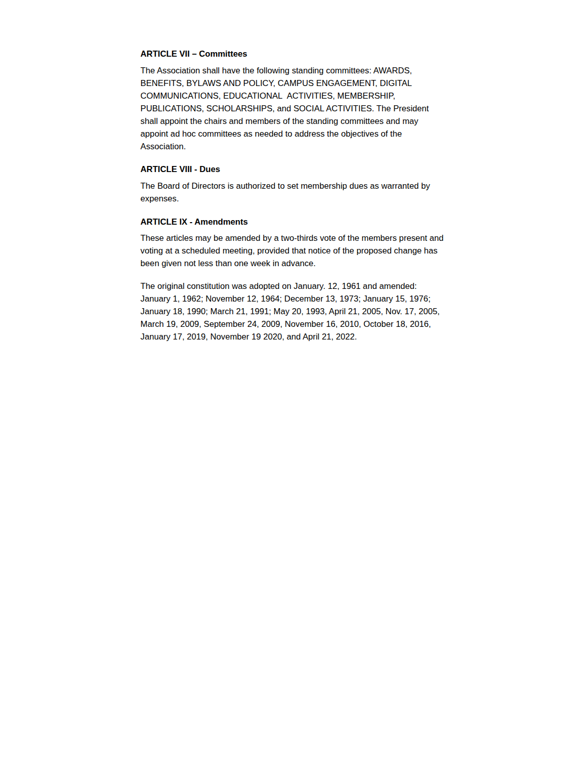ARTICLE VII – Committees
The Association shall have the following standing committees: AWARDS, BENEFITS, BYLAWS AND POLICY, CAMPUS ENGAGEMENT, DIGITAL COMMUNICATIONS, EDUCATIONAL ACTIVITIES, MEMBERSHIP, PUBLICATIONS, SCHOLARSHIPS, and SOCIAL ACTIVITIES. The President shall appoint the chairs and members of the standing committees and may appoint ad hoc committees as needed to address the objectives of the Association.
ARTICLE VIII - Dues
The Board of Directors is authorized to set membership dues as warranted by expenses.
ARTICLE IX - Amendments
These articles may be amended by a two-thirds vote of the members present and voting at a scheduled meeting, provided that notice of the proposed change has been given not less than one week in advance.
The original constitution was adopted on January. 12, 1961 and amended: January 1, 1962; November 12, 1964; December 13, 1973; January 15, 1976; January 18, 1990; March 21, 1991; May 20, 1993, April 21, 2005, Nov. 17, 2005, March 19, 2009, September 24, 2009, November 16, 2010, October 18, 2016, January 17, 2019, November 19 2020, and April 21, 2022.